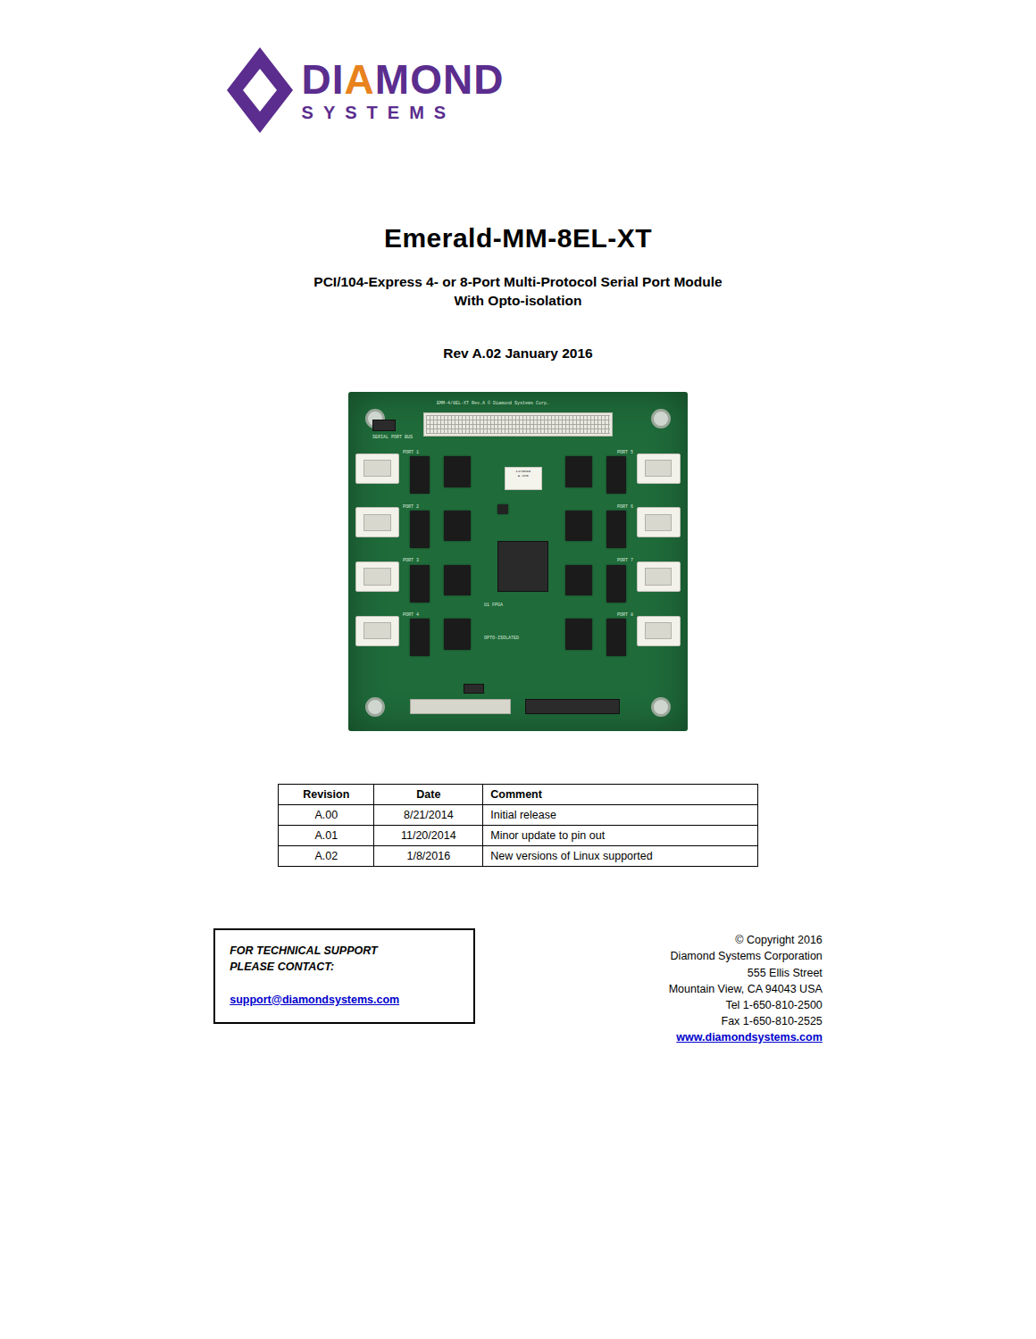DIAMOND
SYSTEMS
Emerald-MM-8EL-XT
PCI/104-Express 4- or 8-Port Multi-Protocol Serial Port Module
With Opto-isolation
Rev A.02 January 2016
EMM-4/8EL-XT Rev.A © Diamond Systems Corp. SERIAL PORT BUS PORT 1 PORT 2 PORT 3 PORT 4 PORT 5 PORT 6 PORT 7 PORT 8 1479899
A USB U1 FPGA OPTO-ISOLATED
| Revision | Date | Comment |
| --- | --- | --- |
| A.00 | 8/21/2014 | Initial release |
| A.01 | 11/20/2014 | Minor update to pin out |
| A.02 | 1/8/2016 | New versions of Linux supported |
FOR TECHNICAL SUPPORT
PLEASE CONTACT:
support@diamondsystems.com
© Copyright 2016
Diamond Systems Corporation
555 Ellis Street
Mountain View, CA 94043 USA
Tel 1-650-810-2500
Fax 1-650-810-2525
www.diamondsystems.com